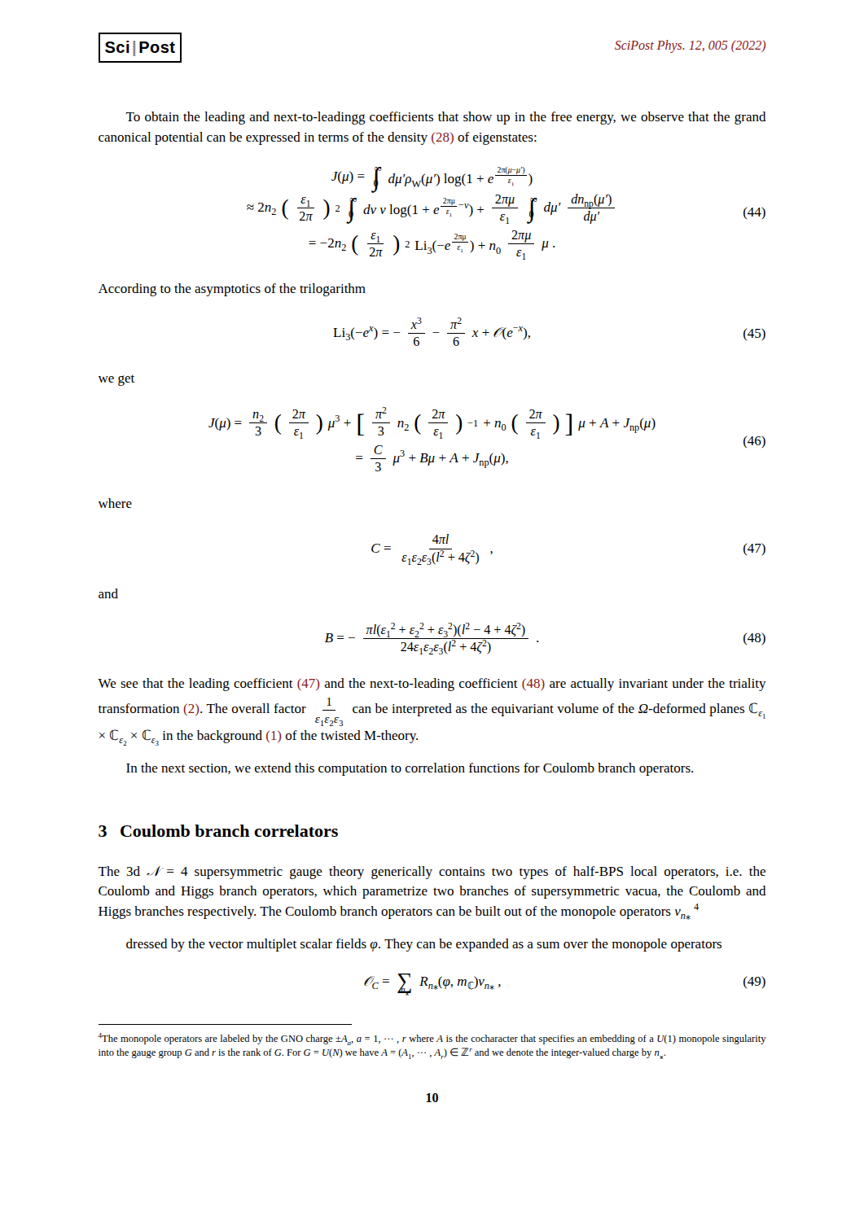Sci|Post
SciPost Phys. 12, 005 (2022)
To obtain the leading and next-to-leadingg coefficients that show up in the free energy, we observe that the grand canonical potential can be expressed in terms of the density (28) of eigenstates:
J(μ) = ∫∞0 dμ′ρW(μ′) log(1 + e2π(μ−μ′) ε1)
≈ 2n2 ( ε12π )2 ∫∞0 dν ν log(1 + e2πμ ε1−ν) + 2πμ ε1 ∫∞0 dμ′ dnnp(μ′) dμ′
= −2n2 ( ε12π )2 Li3(−e2πμ ε1) + n0 2πμ ε1 μ .
(44)
According to the asymptotics of the trilogarithm
Li3(−ex) = − x36 − π26 x + 𝒪(e−x),
(45)
we get
J(μ) = n23 ( 2π ε1 ) μ3 + [ π23 n2 ( 2π ε1 )−1 + n0 ( 2π ε1 ) ] μ + A + Jnp(μ)
= C 3 μ3 + Bμ + A + Jnp(μ),
(46)
where
C = 4πl ε1ε2ε3(l2 + 4ζ2) ,
(47)
and
B = − πl(ε12 + ε22 + ε32)(l2 − 4 + 4ζ2) 24ε1ε2ε3(l2 + 4ζ2) .
(48)
We see that the leading coefficient (47) and the next-to-leading coefficient (48) are actually invariant under the triality transformation (2). The overall factor 1 ε1ε2ε3 can be interpreted as the equivariant volume of the Ω-deformed planes ℂε1 × ℂε2 × ℂε3 in the background (1) of the twisted M-theory.
In the next section, we extend this computation to correlation functions for Coulomb branch operators.
3 Coulomb branch correlators
The 3d 𝒩 = 4 supersymmetric gauge theory generically contains two types of half-BPS local operators, i.e. the Coulomb and Higgs branch operators, which parametrize two branches of supersymmetric vacua, the Coulomb and Higgs branches respectively. The Coulomb branch operators can be built out of the monopole operators vn⁎ 4
dressed by the vector multiplet scalar fields φ. They can be expanded as a sum over the monopole operators
𝒪C = ∑n⁎ Rn⁎(φ, mℂ)vn⁎ ,
(49)
4The monopole operators are labeled by the GNO charge ±Aa, a = 1, ··· , r where A is the cocharacter that specifies an embedding of a U(1) monopole singularity into the gauge group G and r is the rank of G. For G = U(N) we have A = (A1, ··· , Ar) ∈ ℤr and we denote the integer-valued charge by n⁎.
10